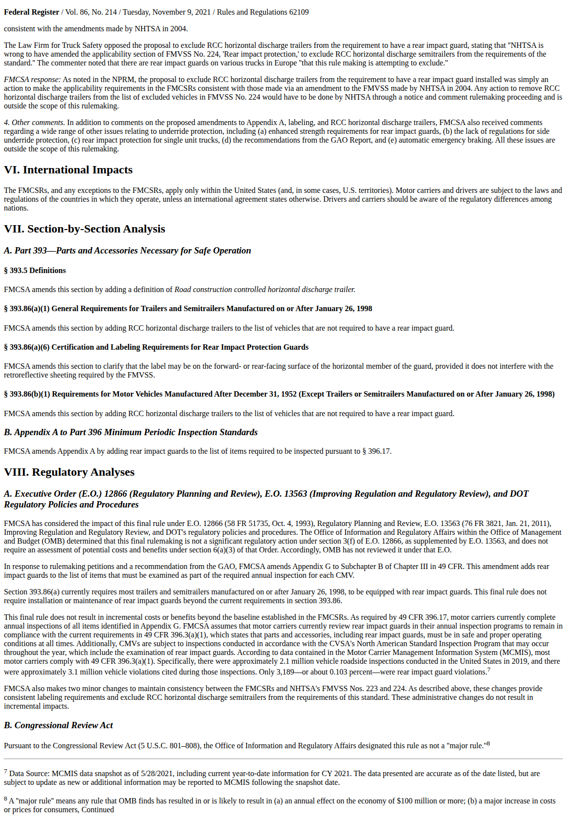Federal Register / Vol. 86, No. 214 / Tuesday, November 9, 2021 / Rules and Regulations 62109
consistent with the amendments made by NHTSA in 2004.
The Law Firm for Truck Safety opposed the proposal to exclude RCC horizontal discharge trailers from the requirement to have a rear impact guard, stating that ''NHTSA is wrong to have amended the applicability section of FMVSS No. 224, 'Rear impact protection,' to exclude RCC horizontal discharge semitrailers from the requirements of the standard.'' The commenter noted that there are rear impact guards on various trucks in Europe ''that this rule making is attempting to exclude.''
FMCSA response: As noted in the NPRM, the proposal to exclude RCC horizontal discharge trailers from the requirement to have a rear impact guard installed was simply an action to make the applicability requirements in the FMCSRs consistent with those made via an amendment to the FMVSS made by NHTSA in 2004. Any action to remove RCC horizontal discharge trailers from the list of excluded vehicles in FMVSS No. 224 would have to be done by NHTSA through a notice and comment rulemaking proceeding and is outside the scope of this rulemaking.
4. Other comments. In addition to comments on the proposed amendments to Appendix A, labeling, and RCC horizontal discharge trailers, FMCSA also received comments regarding a wide range of other issues relating to underride protection, including (a) enhanced strength requirements for rear impact guards, (b) the lack of regulations for side underride protection, (c) rear impact protection for single unit trucks, (d) the recommendations from the GAO Report, and (e) automatic emergency braking. All these issues are outside the scope of this rulemaking.
VI. International Impacts
The FMCSRs, and any exceptions to the FMCSRs, apply only within the United States (and, in some cases, U.S. territories). Motor carriers and drivers are subject to the laws and regulations of the countries in which they operate, unless an international agreement states otherwise. Drivers and carriers should be aware of the regulatory differences among nations.
VII. Section-by-Section Analysis
A. Part 393—Parts and Accessories Necessary for Safe Operation
§ 393.5 Definitions
FMCSA amends this section by adding a definition of Road construction controlled horizontal discharge trailer.
§ 393.86(a)(1) General Requirements for Trailers and Semitrailers Manufactured on or After January 26, 1998
FMCSA amends this section by adding RCC horizontal discharge trailers to the list of vehicles that are not required to have a rear impact guard.
§ 393.86(a)(6) Certification and Labeling Requirements for Rear Impact Protection Guards
FMCSA amends this section to clarify that the label may be on the forward- or rear-facing surface of the horizontal member of the guard, provided it does not interfere with the retroreflective sheeting required by the FMVSS.
§ 393.86(b)(1) Requirements for Motor Vehicles Manufactured After December 31, 1952 (Except Trailers or Semitrailers Manufactured on or After January 26, 1998)
FMCSA amends this section by adding RCC horizontal discharge trailers to the list of vehicles that are not required to have a rear impact guard.
B. Appendix A to Part 396 Minimum Periodic Inspection Standards
FMCSA amends Appendix A by adding rear impact guards to the list of items required to be inspected pursuant to § 396.17.
VIII. Regulatory Analyses
A. Executive Order (E.O.) 12866 (Regulatory Planning and Review), E.O. 13563 (Improving Regulation and Regulatory Review), and DOT Regulatory Policies and Procedures
FMCSA has considered the impact of this final rule under E.O. 12866 (58 FR 51735, Oct. 4, 1993), Regulatory Planning and Review, E.O. 13563 (76 FR 3821, Jan. 21, 2011), Improving Regulation and Regulatory Review, and DOT's regulatory policies and procedures. The Office of Information and Regulatory Affairs within the Office of Management and Budget (OMB) determined that this final rulemaking is not a significant regulatory action under section 3(f) of E.O. 12866, as supplemented by E.O. 13563, and does not require an assessment of potential costs and benefits under section 6(a)(3) of that Order. Accordingly, OMB has not reviewed it under that E.O.
In response to rulemaking petitions and a recommendation from the GAO, FMCSA amends Appendix G to Subchapter B of Chapter III in 49 CFR. This amendment adds rear impact guards to the list of items that must be examined as part of the required annual inspection for each CMV.
Section 393.86(a) currently requires most trailers and semitrailers manufactured on or after January 26, 1998, to be equipped with rear impact guards. This final rule does not require installation or maintenance of rear impact guards beyond the current requirements in section 393.86.
This final rule does not result in incremental costs or benefits beyond the baseline established in the FMCSRs. As required by 49 CFR 396.17, motor carriers currently complete annual inspections of all items identified in Appendix G. FMCSA assumes that motor carriers currently review rear impact guards in their annual inspection programs to remain in compliance with the current requirements in 49 CFR 396.3(a)(1), which states that parts and accessories, including rear impact guards, must be in safe and proper operating conditions at all times. Additionally, CMVs are subject to inspections conducted in accordance with the CVSA's North American Standard Inspection Program that may occur throughout the year, which include the examination of rear impact guards. According to data contained in the Motor Carrier Management Information System (MCMIS), most motor carriers comply with 49 CFR 396.3(a)(1). Specifically, there were approximately 2.1 million vehicle roadside inspections conducted in the United States in 2019, and there were approximately 3.1 million vehicle violations cited during those inspections. Only 3,189—or about 0.103 percent—were rear impact guard violations.7
FMCSA also makes two minor changes to maintain consistency between the FMCSRs and NHTSA's FMVSS Nos. 223 and 224. As described above, these changes provide consistent labeling requirements and exclude RCC horizontal discharge semitrailers from the requirements of this standard. These administrative changes do not result in incremental impacts.
B. Congressional Review Act
Pursuant to the Congressional Review Act (5 U.S.C. 801–808), the Office of Information and Regulatory Affairs designated this rule as not a ''major rule.''8
7 Data Source: MCMIS data snapshot as of 5/28/2021, including current year-to-date information for CY 2021. The data presented are accurate as of the date listed, but are subject to update as new or additional information may be reported to MCMIS following the snapshot date.
8 A ''major rule'' means any rule that OMB finds has resulted in or is likely to result in (a) an annual effect on the economy of $100 million or more; (b) a major increase in costs or prices for consumers, Continued